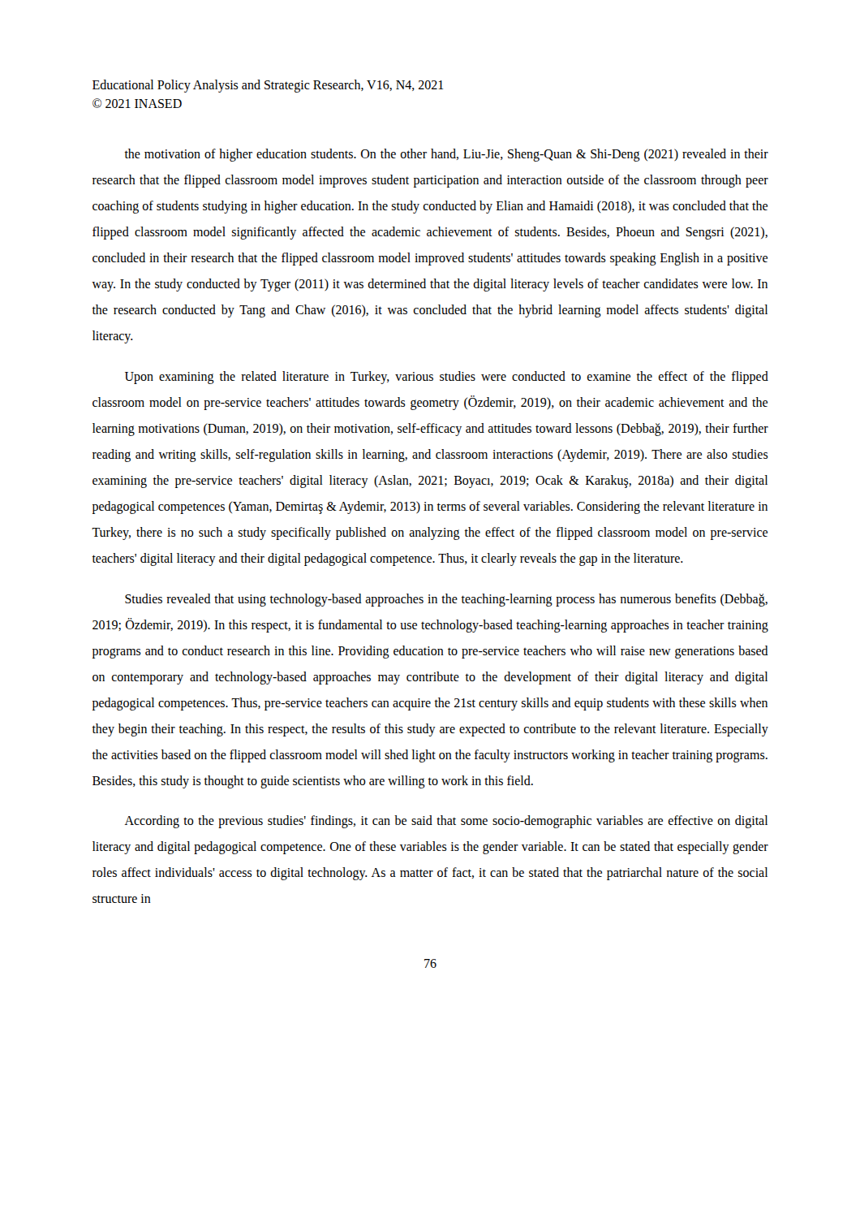Educational Policy Analysis and Strategic Research, V16, N4, 2021
© 2021 INASED
the motivation of higher education students. On the other hand, Liu-Jie, Sheng-Quan & Shi-Deng (2021) revealed in their research that the flipped classroom model improves student participation and interaction outside of the classroom through peer coaching of students studying in higher education. In the study conducted by Elian and Hamaidi (2018), it was concluded that the flipped classroom model significantly affected the academic achievement of students. Besides, Phoeun and Sengsri (2021), concluded in their research that the flipped classroom model improved students' attitudes towards speaking English in a positive way. In the study conducted by Tyger (2011) it was determined that the digital literacy levels of teacher candidates were low. In the research conducted by Tang and Chaw (2016), it was concluded that the hybrid learning model affects students' digital literacy.
Upon examining the related literature in Turkey, various studies were conducted to examine the effect of the flipped classroom model on pre-service teachers' attitudes towards geometry (Özdemir, 2019), on their academic achievement and the learning motivations (Duman, 2019), on their motivation, self-efficacy and attitudes toward lessons (Debbağ, 2019), their further reading and writing skills, self-regulation skills in learning, and classroom interactions (Aydemir, 2019). There are also studies examining the pre-service teachers' digital literacy (Aslan, 2021; Boyacı, 2019; Ocak & Karakuş, 2018a) and their digital pedagogical competences (Yaman, Demirtaş & Aydemir, 2013) in terms of several variables. Considering the relevant literature in Turkey, there is no such a study specifically published on analyzing the effect of the flipped classroom model on pre-service teachers' digital literacy and their digital pedagogical competence. Thus, it clearly reveals the gap in the literature.
Studies revealed that using technology-based approaches in the teaching-learning process has numerous benefits (Debbağ, 2019; Özdemir, 2019). In this respect, it is fundamental to use technology-based teaching-learning approaches in teacher training programs and to conduct research in this line. Providing education to pre-service teachers who will raise new generations based on contemporary and technology-based approaches may contribute to the development of their digital literacy and digital pedagogical competences. Thus, pre-service teachers can acquire the 21st century skills and equip students with these skills when they begin their teaching. In this respect, the results of this study are expected to contribute to the relevant literature. Especially the activities based on the flipped classroom model will shed light on the faculty instructors working in teacher training programs. Besides, this study is thought to guide scientists who are willing to work in this field.
According to the previous studies' findings, it can be said that some socio-demographic variables are effective on digital literacy and digital pedagogical competence. One of these variables is the gender variable. It can be stated that especially gender roles affect individuals' access to digital technology. As a matter of fact, it can be stated that the patriarchal nature of the social structure in
76